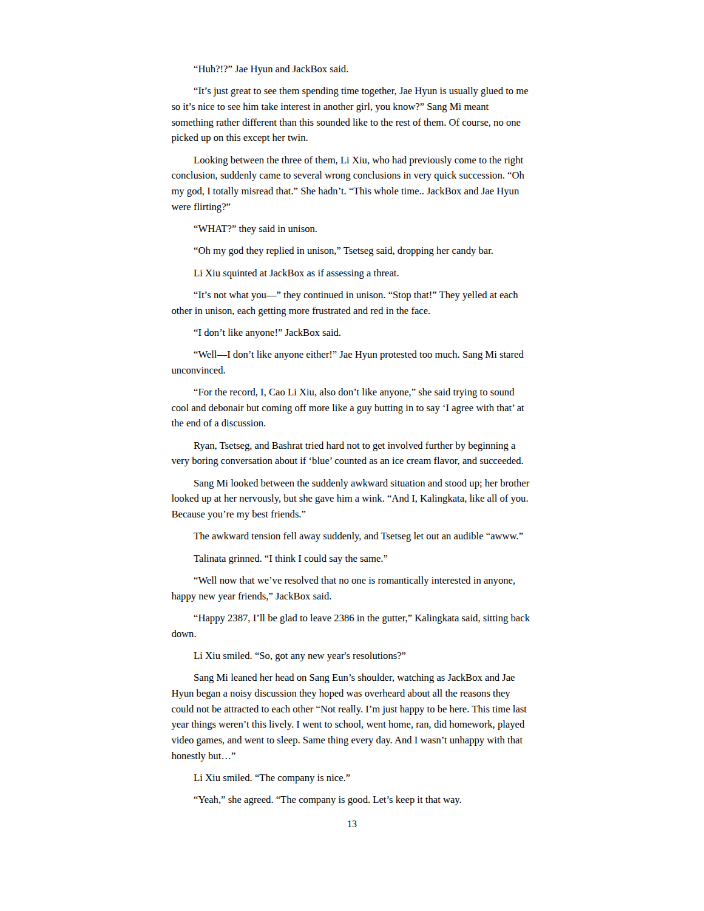“Huh?!?” Jae Hyun and JackBox said.
“It’s just great to see them spending time together, Jae Hyun is usually glued to me so it’s nice to see him take interest in another girl, you know?” Sang Mi meant something rather different than this sounded like to the rest of them. Of course, no one picked up on this except her twin.
Looking between the three of them, Li Xiu, who had previously come to the right conclusion, suddenly came to several wrong conclusions in very quick succession. “Oh my god, I totally misread that.” She hadn’t. “This whole time.. JackBox and Jae Hyun were flirting?”
“WHAT?” they said in unison.
“Oh my god they replied in unison,” Tsetseg said, dropping her candy bar.
Li Xiu squinted at JackBox as if assessing a threat.
“It’s not what you—” they continued in unison. “Stop that!” They yelled at each other in unison, each getting more frustrated and red in the face.
“I don’t like anyone!” JackBox said.
“Well—I don’t like anyone either!” Jae Hyun protested too much. Sang Mi stared unconvinced.
“For the record, I, Cao Li Xiu, also don’t like anyone,” she said trying to sound cool and debonair but coming off more like a guy butting in to say ‘I agree with that’ at the end of a discussion.
Ryan, Tsetseg, and Bashrat tried hard not to get involved further by beginning a very boring conversation about if ‘blue’ counted as an ice cream flavor, and succeeded.
Sang Mi looked between the suddenly awkward situation and stood up; her brother looked up at her nervously, but she gave him a wink. “And I, Kalingkata, like all of you. Because you’re my best friends.”
The awkward tension fell away suddenly, and Tsetseg let out an audible “awww.”
Talinata grinned. “I think I could say the same.”
“Well now that we’ve resolved that no one is romantically interested in anyone, happy new year friends,” JackBox said.
“Happy 2387, I’ll be glad to leave 2386 in the gutter,” Kalingkata said, sitting back down.
Li Xiu smiled. “So, got any new year's resolutions?”
Sang Mi leaned her head on Sang Eun’s shoulder, watching as JackBox and Jae Hyun began a noisy discussion they hoped was overheard about all the reasons they could not be attracted to each other “Not really. I’m just happy to be here. This time last year things weren’t this lively. I went to school, went home, ran, did homework, played video games, and went to sleep. Same thing every day. And I wasn’t unhappy with that honestly but…”
Li Xiu smiled. “The company is nice.”
“Yeah,” she agreed. “The company is good. Let’s keep it that way.
13